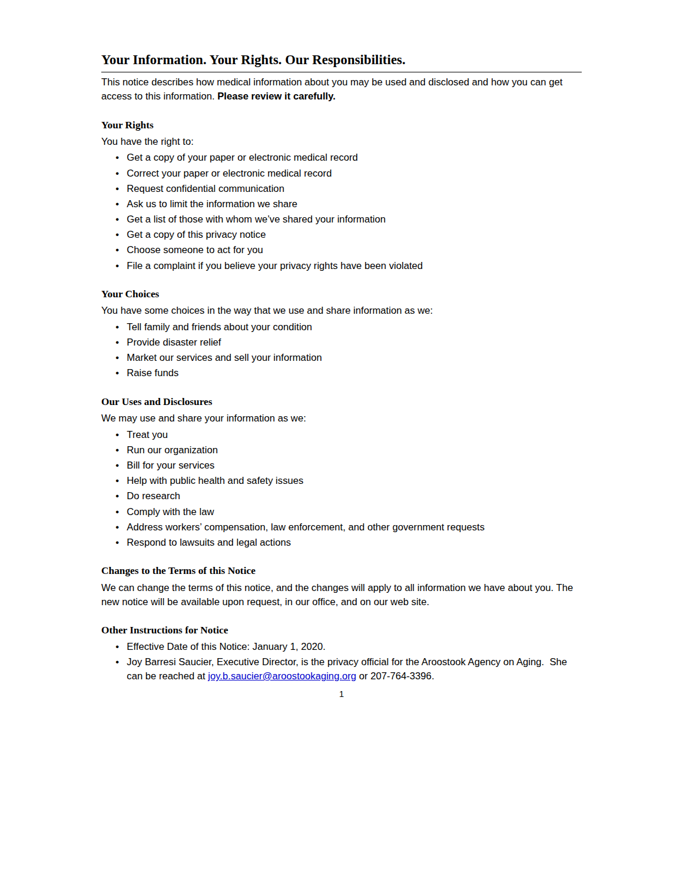Your Information. Your Rights. Our Responsibilities.
This notice describes how medical information about you may be used and disclosed and how you can get access to this information. Please review it carefully.
Your Rights
You have the right to:
Get a copy of your paper or electronic medical record
Correct your paper or electronic medical record
Request confidential communication
Ask us to limit the information we share
Get a list of those with whom we’ve shared your information
Get a copy of this privacy notice
Choose someone to act for you
File a complaint if you believe your privacy rights have been violated
Your Choices
You have some choices in the way that we use and share information as we:
Tell family and friends about your condition
Provide disaster relief
Market our services and sell your information
Raise funds
Our Uses and Disclosures
We may use and share your information as we:
Treat you
Run our organization
Bill for your services
Help with public health and safety issues
Do research
Comply with the law
Address workers’ compensation, law enforcement, and other government requests
Respond to lawsuits and legal actions
Changes to the Terms of this Notice
We can change the terms of this notice, and the changes will apply to all information we have about you. The new notice will be available upon request, in our office, and on our web site.
Other Instructions for Notice
Effective Date of this Notice: January 1, 2020.
Joy Barresi Saucier, Executive Director, is the privacy official for the Aroostook Agency on Aging. She can be reached at joy.b.saucier@aroostookaging.org or 207-764-3396.
1